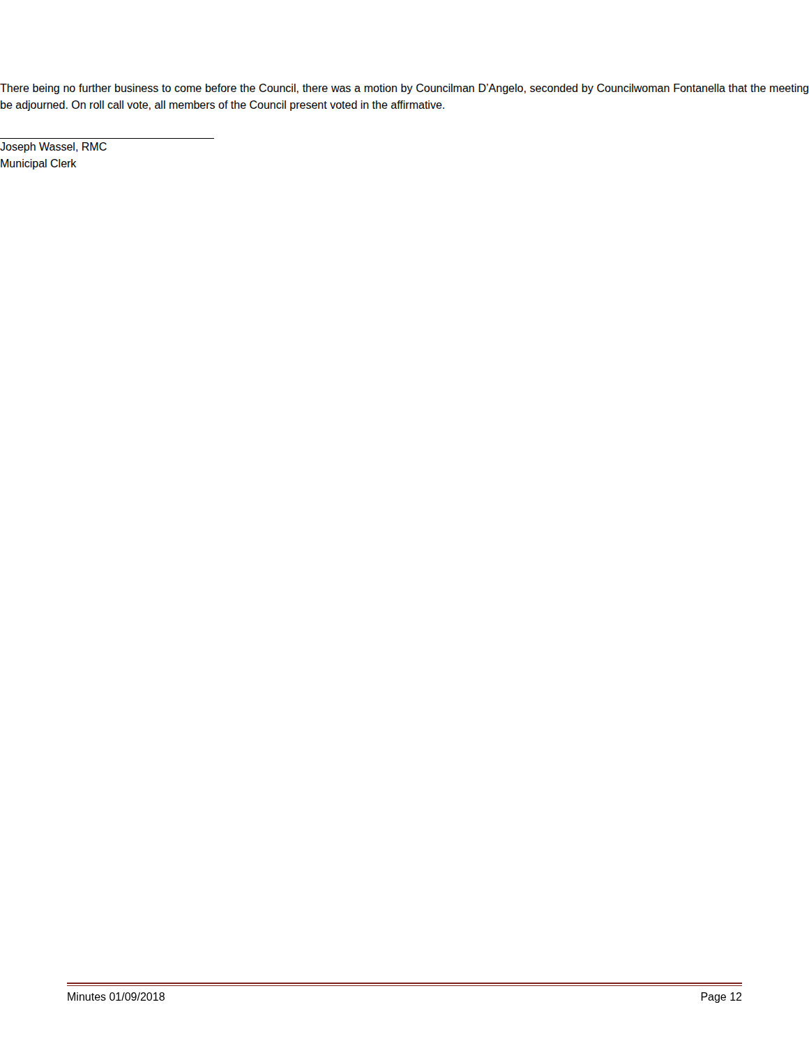There being no further business to come before the Council, there was a motion by Councilman D’Angelo, seconded by Councilwoman Fontanella that the meeting be adjourned. On roll call vote, all members of the Council present voted in the affirmative.
Joseph Wassel, RMC
Municipal Clerk
Minutes 01/09/2018 Page 12